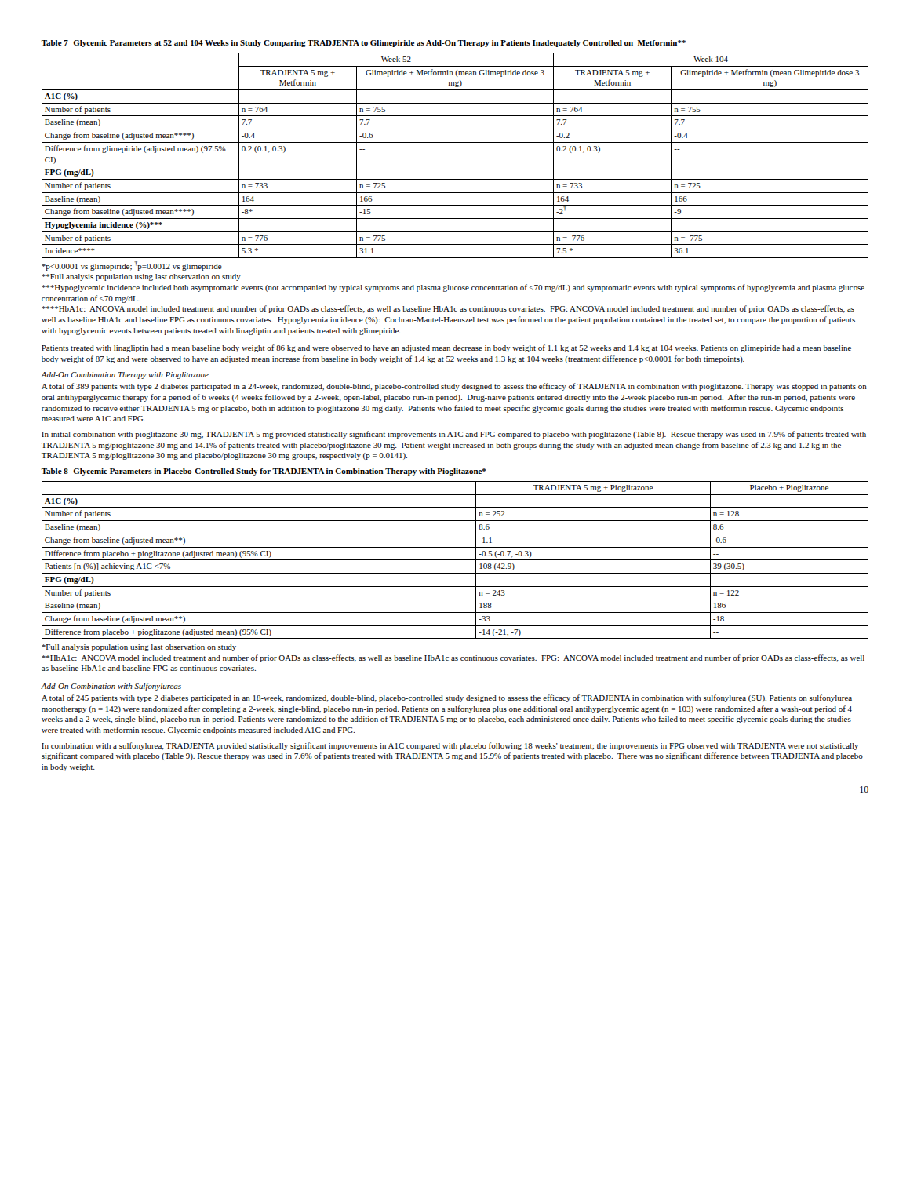Table 7 Glycemic Parameters at 52 and 104 Weeks in Study Comparing TRADJENTA to Glimepiride as Add-On Therapy in Patients Inadequately Controlled on Metformin**
| | Week 52 | Week 104 |
| --- | --- | --- |
| TRADJENTA 5 mg + Metformin | Glimepiride + Metformin (mean Glimepiride dose 3 mg) | TRADJENTA 5 mg + Metformin | Glimepiride + Metformin (mean Glimepiride dose 3 mg) |
| A1C (%) | | | | |
| Number of patients | n = 764 | n = 755 | n = 764 | n = 755 |
| Baseline (mean) | 7.7 | 7.7 | 7.7 | 7.7 |
| Change from baseline (adjusted mean****) | -0.4 | -0.6 | -0.2 | -0.4 |
| Difference from glimepiride (adjusted mean) (97.5% CI) | 0.2 (0.1, 0.3) | -- | 0.2 (0.1, 0.3) | -- |
| FPG (mg/dL) | | | | |
| Number of patients | n = 733 | n = 725 | n = 733 | n = 725 |
| Baseline (mean) | 164 | 166 | 164 | 166 |
| Change from baseline (adjusted mean****) | -8* | -15 | -2 † | -9 |
| Hypoglycemia incidence (%)*** | | | | |
| Number of patients | n = 776 | n = 775 | n = 776 | n = 775 |
| Incidence**** | 5.3 * | 31.1 | 7.5 * | 36.1 |
*p<0.0001 vs glimepiride; †p=0.0012 vs glimepiride
**Full analysis population using last observation on study
***Hypoglycemic incidence included both asymptomatic events (not accompanied by typical symptoms and plasma glucose concentration of ≤70 mg/dL) and symptomatic events with typical symptoms of hypoglycemia and plasma glucose concentration of ≤70 mg/dL.
****HbA1c: ANCOVA model included treatment and number of prior OADs as class-effects, as well as baseline HbA1c as continuous covariates. FPG: ANCOVA model included treatment and number of prior OADs as class-effects, as well as baseline HbA1c and baseline FPG as continuous covariates. Hypoglycemia incidence (%): Cochran-Mantel-Haenszel test was performed on the patient population contained in the treated set, to compare the proportion of patients with hypoglycemic events between patients treated with linagliptin and patients treated with glimepiride.
Patients treated with linagliptin had a mean baseline body weight of 86 kg and were observed to have an adjusted mean decrease in body weight of 1.1 kg at 52 weeks and 1.4 kg at 104 weeks. Patients on glimepiride had a mean baseline body weight of 87 kg and were observed to have an adjusted mean increase from baseline in body weight of 1.4 kg at 52 weeks and 1.3 kg at 104 weeks (treatment difference p<0.0001 for both timepoints).
Add-On Combination Therapy with Pioglitazone
A total of 389 patients with type 2 diabetes participated in a 24-week, randomized, double-blind, placebo-controlled study designed to assess the efficacy of TRADJENTA in combination with pioglitazone. Therapy was stopped in patients on oral antihyperglycemic therapy for a period of 6 weeks (4 weeks followed by a 2-week, open-label, placebo run-in period). Drug-naïve patients entered directly into the 2-week placebo run-in period. After the run-in period, patients were randomized to receive either TRADJENTA 5 mg or placebo, both in addition to pioglitazone 30 mg daily. Patients who failed to meet specific glycemic goals during the studies were treated with metformin rescue. Glycemic endpoints measured were A1C and FPG.
In initial combination with pioglitazone 30 mg, TRADJENTA 5 mg provided statistically significant improvements in A1C and FPG compared to placebo with pioglitazone (Table 8). Rescue therapy was used in 7.9% of patients treated with TRADJENTA 5 mg/pioglitazone 30 mg and 14.1% of patients treated with placebo/pioglitazone 30 mg. Patient weight increased in both groups during the study with an adjusted mean change from baseline of 2.3 kg and 1.2 kg in the TRADJENTA 5 mg/pioglitazone 30 mg and placebo/pioglitazone 30 mg groups, respectively (p = 0.0141).
Table 8 Glycemic Parameters in Placebo-Controlled Study for TRADJENTA in Combination Therapy with Pioglitazone*
| | TRADJENTA 5 mg + Pioglitazone | Placebo + Pioglitazone |
| --- | --- | --- |
| A1C (%) | | |
| Number of patients | n = 252 | n = 128 |
| Baseline (mean) | 8.6 | 8.6 |
| Change from baseline (adjusted mean**) | -1.1 | -0.6 |
| Difference from placebo + pioglitazone (adjusted mean) (95% CI) | -0.5 (-0.7, -0.3) | -- |
| Patients [n (%)] achieving A1C <7% | 108 (42.9) | 39 (30.5) |
| FPG (mg/dL) | | |
| Number of patients | n = 243 | n = 122 |
| Baseline (mean) | 188 | 186 |
| Change from baseline (adjusted mean**) | -33 | -18 |
| Difference from placebo + pioglitazone (adjusted mean) (95% CI) | -14 (-21, -7) | -- |
*Full analysis population using last observation on study
**HbA1c: ANCOVA model included treatment and number of prior OADs as class-effects, as well as baseline HbA1c as continuous covariates. FPG: ANCOVA model included treatment and number of prior OADs as class-effects, as well as baseline HbA1c and baseline FPG as continuous covariates.
Add-On Combination with Sulfonylureas
A total of 245 patients with type 2 diabetes participated in an 18-week, randomized, double-blind, placebo-controlled study designed to assess the efficacy of TRADJENTA in combination with sulfonylurea (SU). Patients on sulfonylurea monotherapy (n = 142) were randomized after completing a 2-week, single-blind, placebo run-in period. Patients on a sulfonylurea plus one additional oral antihyperglycemic agent (n = 103) were randomized after a wash-out period of 4 weeks and a 2-week, single-blind, placebo run-in period. Patients were randomized to the addition of TRADJENTA 5 mg or to placebo, each administered once daily. Patients who failed to meet specific glycemic goals during the studies were treated with metformin rescue. Glycemic endpoints measured included A1C and FPG.
In combination with a sulfonylurea, TRADJENTA provided statistically significant improvements in A1C compared with placebo following 18 weeks' treatment; the improvements in FPG observed with TRADJENTA were not statistically significant compared with placebo (Table 9). Rescue therapy was used in 7.6% of patients treated with TRADJENTA 5 mg and 15.9% of patients treated with placebo. There was no significant difference between TRADJENTA and placebo in body weight.
10